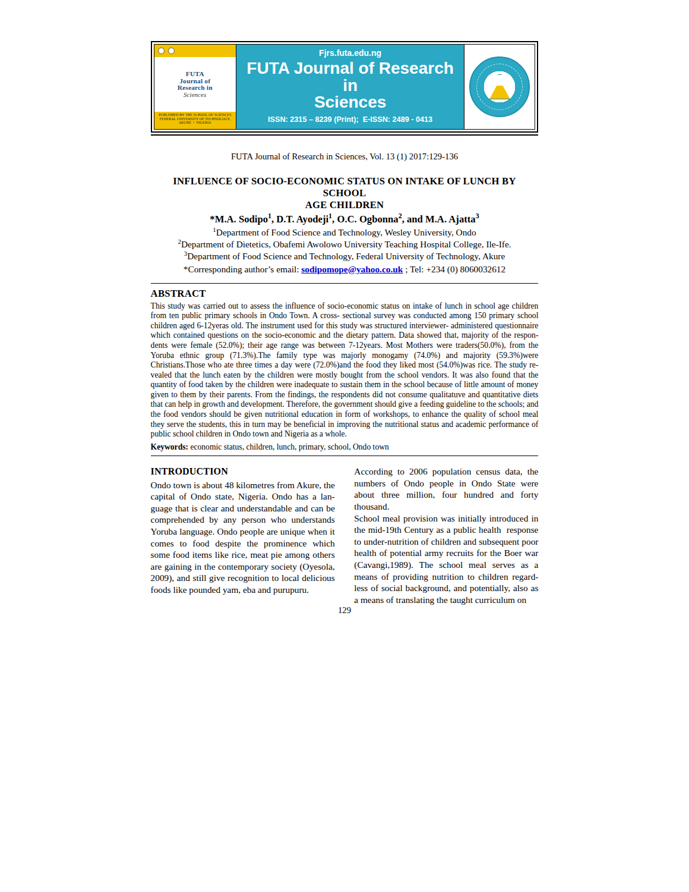FUTA
Journal of
Research in
Sciences
PUBLISHED BY THE SCHOOL OF SCIENCES
FEDERAL UNIVERSITY OF TECHNOLOGY, AKURE • NIGERIA
Fjrs.futa.edu.ng
FUTA Journal of Research in
Sciences
ISSN: 2315 – 8239 (Print); E-ISSN: 2489 - 0413
FUTA Journal of Research in Sciences, Vol. 13 (1) 2017:129-136
INFLUENCE OF SOCIO-ECONOMIC STATUS ON INTAKE OF LUNCH BY SCHOOL
AGE CHILDREN
*M.A. Sodipo1, D.T. Ayodeji1, O.C. Ogbonna2, and M.A. Ajatta3
1Department of Food Science and Technology, Wesley University, Ondo
2Department of Dietetics, Obafemi Awolowo University Teaching Hospital College, Ile-Ife.
3Department of Food Science and Technology, Federal University of Technology, Akure
*Corresponding author’s email: sodipomope@yahoo.co.uk ; Tel: +234 (0) 8060032612
ABSTRACT
This study was carried out to assess the influence of socio-economic status on intake of lunch in school age children from ten public primary schools in Ondo Town. A cross- sectional survey was conducted among 150 primary school children aged 6-12yeras old. The instrument used for this study was structured interviewer- administered questionnaire which contained questions on the socio-economic and the dietary pattern. Data showed that, majority of the respondents were female (52.0%); their age range was between 7-12years. Most Mothers were traders(50.0%), from the Yoruba ethnic group (71.3%).The family type was majorly monogamy (74.0%) and majority (59.3%)were Christians.Those who ate three times a day were (72.0%)and the food they liked most (54.0%)was rice. The study revealed that the lunch eaten by the children were mostly bought from the school vendors. It was also found that the quantity of food taken by the children were inadequate to sustain them in the school because of little amount of money given to them by their parents. From the findings, the respondents did not consume qualitatuve and quantitative diets that can help in growth and development. Therefore, the government should give a feeding guideline to the schools; and the food vendors should be given nutritional education in form of workshops, to enhance the quality of school meal they serve the students, this in turn may be beneficial in improving the nutritional status and academic performance of public school children in Ondo town and Nigeria as a whole.
Keywords: economic status, children, lunch, primary, school, Ondo town
INTRODUCTION
Ondo town is about 48 kilometres from Akure, the capital of Ondo state, Nigeria. Ondo has a language that is clear and understandable and can be comprehended by any person who understands Yoruba language. Ondo people are unique when it comes to food despite the prominence which some food items like rice, meat pie among others are gaining in the contemporary society (Oyesola, 2009), and still give recognition to local delicious foods like pounded yam, eba and purupuru.
According to 2006 population census data, the numbers of Ondo people in Ondo State were about three million, four hundred and forty thousand.
School meal provision was initially introduced in the mid-19th Century as a public health response to under-nutrition of children and subsequent poor health of potential army recruits for the Boer war (Cavangi,1989). The school meal serves as a means of providing nutrition to children regardless of social background, and potentially, also as a means of translating the taught curriculum on
129